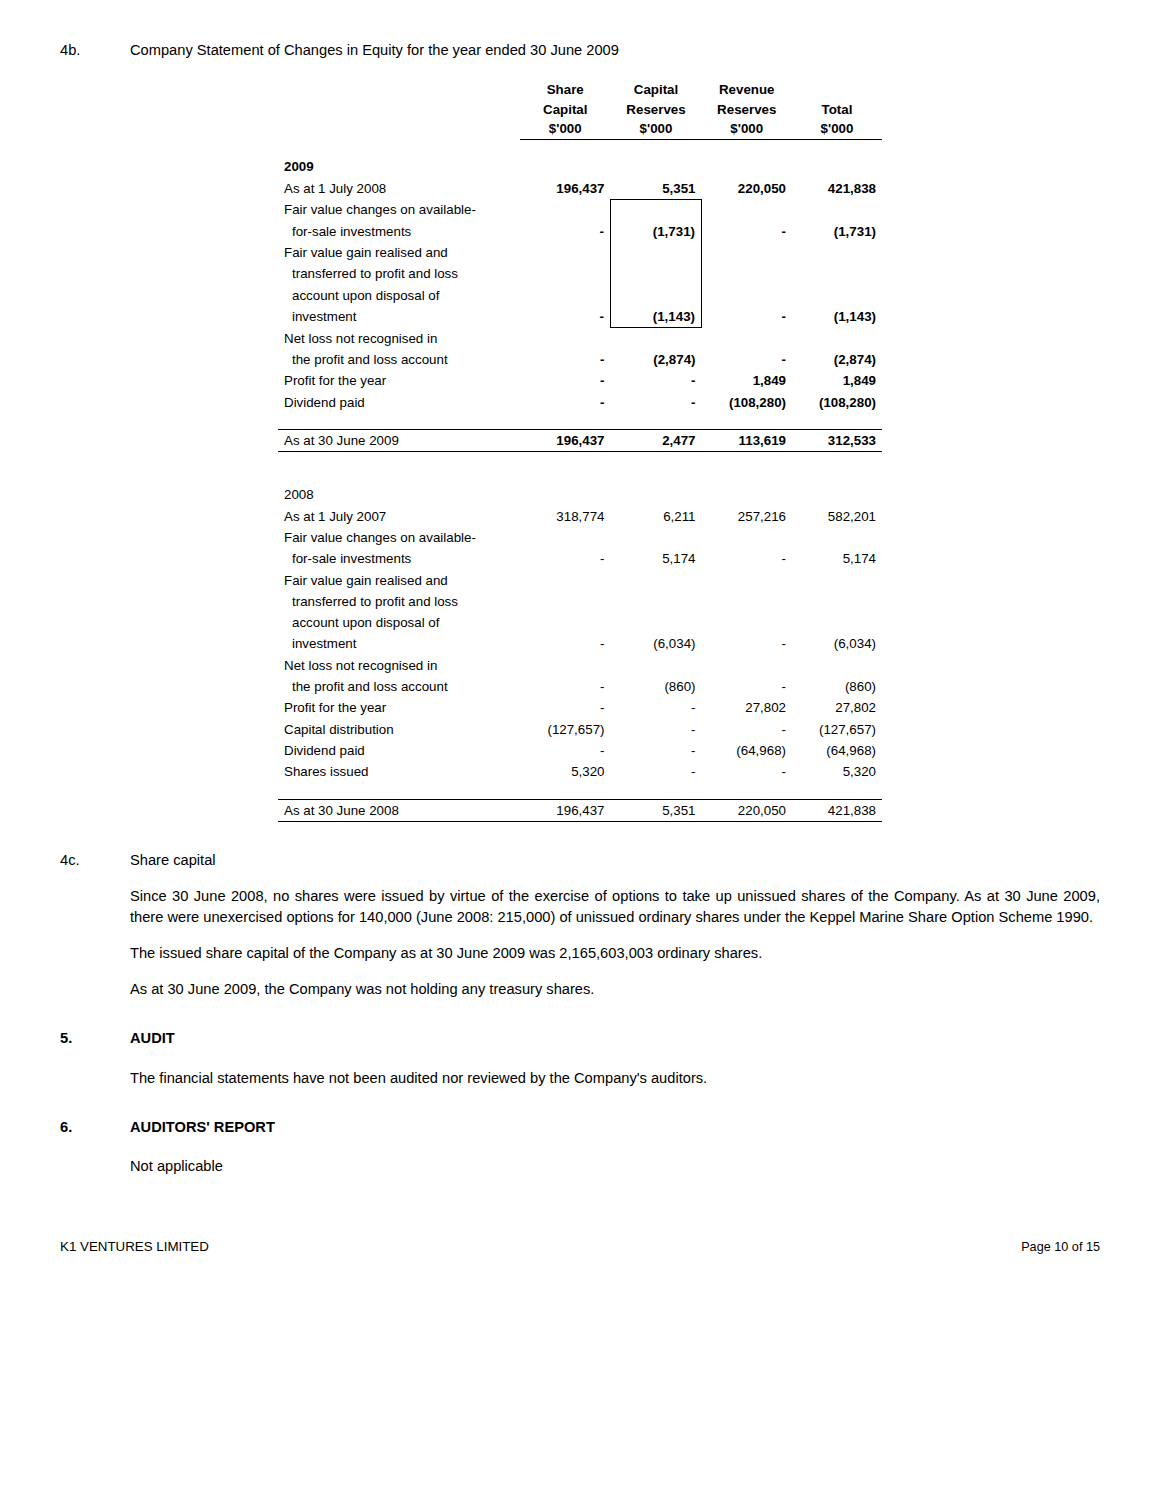4b.
Company Statement of Changes in Equity for the year ended 30 June 2009
| | Share Capital $'000 | Capital Reserves $'000 | Revenue Reserves $'000 | Total $'000 |
| --- | --- | --- | --- | --- |
| 2009 | | | | |
| As at 1 July 2008 | 196,437 | 5,351 | 220,050 | 421,838 |
| Fair value changes on available- | | | | |
| for-sale investments | - | (1,731) | - | (1,731) |
| Fair value gain realised and | | | | |
| transferred to profit and loss | | | | |
| account upon disposal of | | | | |
| investment | - | (1,143) | - | (1,143) |
| Net loss not recognised in | | | | |
| the profit and loss account | - | (2,874) | - | (2,874) |
| Profit for the year | - | - | 1,849 | 1,849 |
| Dividend paid | - | - | (108,280) | (108,280) |
| As at 30 June 2009 | 196,437 | 2,477 | 113,619 | 312,533 |
| 2008 | | | | |
| As at 1 July 2007 | 318,774 | 6,211 | 257,216 | 582,201 |
| Fair value changes on available- | | | | |
| for-sale investments | - | 5,174 | - | 5,174 |
| Fair value gain realised and | | | | |
| transferred to profit and loss | | | | |
| account upon disposal of | | | | |
| investment | - | (6,034) | - | (6,034) |
| Net loss not recognised in | | | | |
| the profit and loss account | - | (860) | - | (860) |
| Profit for the year | - | - | 27,802 | 27,802 |
| Capital distribution | (127,657) | - | - | (127,657) |
| Dividend paid | - | - | (64,968) | (64,968) |
| Shares issued | 5,320 | - | - | 5,320 |
| As at 30 June 2008 | 196,437 | 5,351 | 220,050 | 421,838 |
4c.
Share capital
Since 30 June 2008, no shares were issued by virtue of the exercise of options to take up unissued shares of the Company. As at 30 June 2009, there were unexercised options for 140,000 (June 2008: 215,000) of unissued ordinary shares under the Keppel Marine Share Option Scheme 1990.
The issued share capital of the Company as at 30 June 2009 was 2,165,603,003 ordinary shares.
As at 30 June 2009, the Company was not holding any treasury shares.
5.
AUDIT
The financial statements have not been audited nor reviewed by the Company's auditors.
6.
AUDITORS' REPORT
Not applicable
K1 VENTURES LIMITED
Page 10 of 15